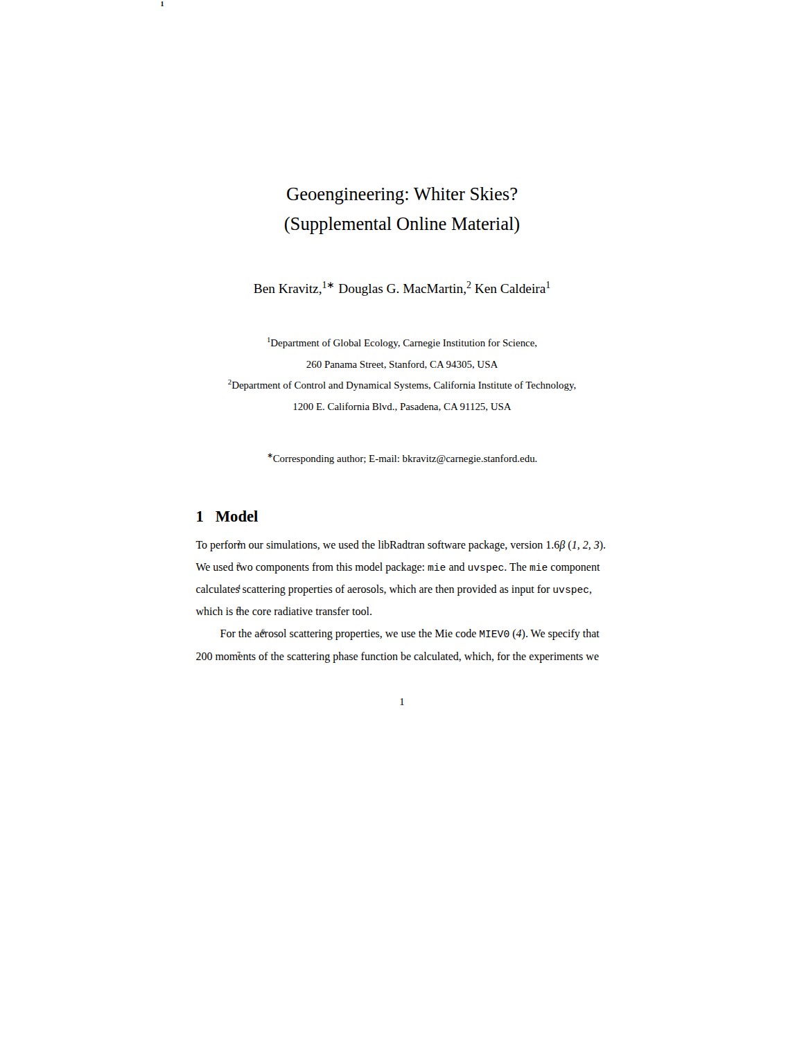Geoengineering: Whiter Skies?
(Supplemental Online Material)
Ben Kravitz,1∗ Douglas G. MacMartin,2 Ken Caldeira1
1Department of Global Ecology, Carnegie Institution for Science,
260 Panama Street, Stanford, CA 94305, USA
2Department of Control and Dynamical Systems, California Institute of Technology,
1200 E. California Blvd., Pasadena, CA 91125, USA
∗Corresponding author; E-mail: bkravitz@carnegie.stanford.edu.
11 Model
2 To perform our simulations, we used the libRadtran software package, version 1.6β (1, 2, 3).
3 We used two components from this model package: mie and uvspec. The mie component
4calculates scattering properties of aerosols, which are then provided as input for uvspec,
5which is the core radiative transfer tool.
6 For the aerosol scattering properties, we use the Mie code MIEV0 (4). We specify that
7200 moments of the scattering phase function be calculated, which, for the experiments we
1